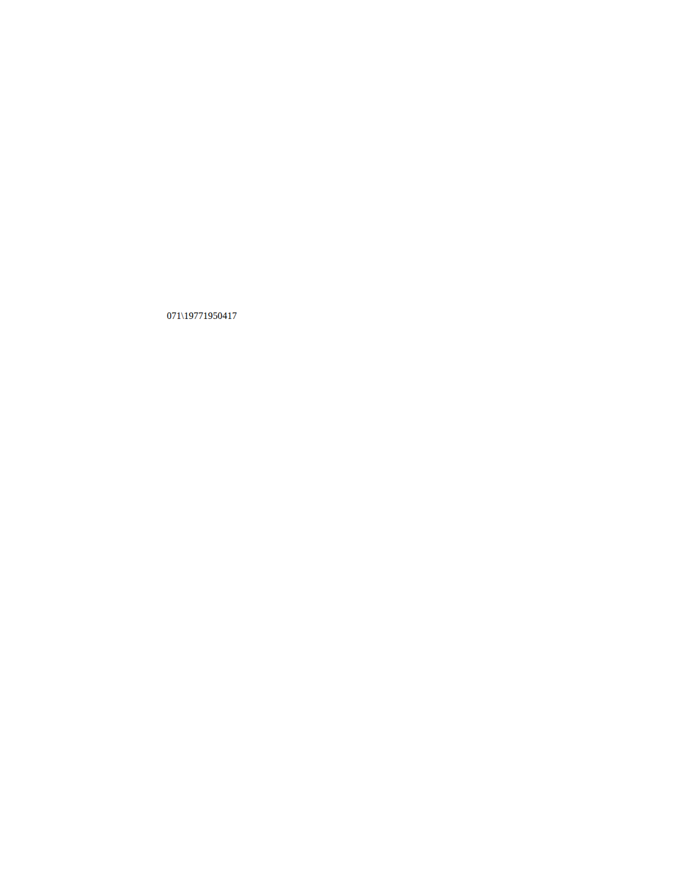071\19771950417